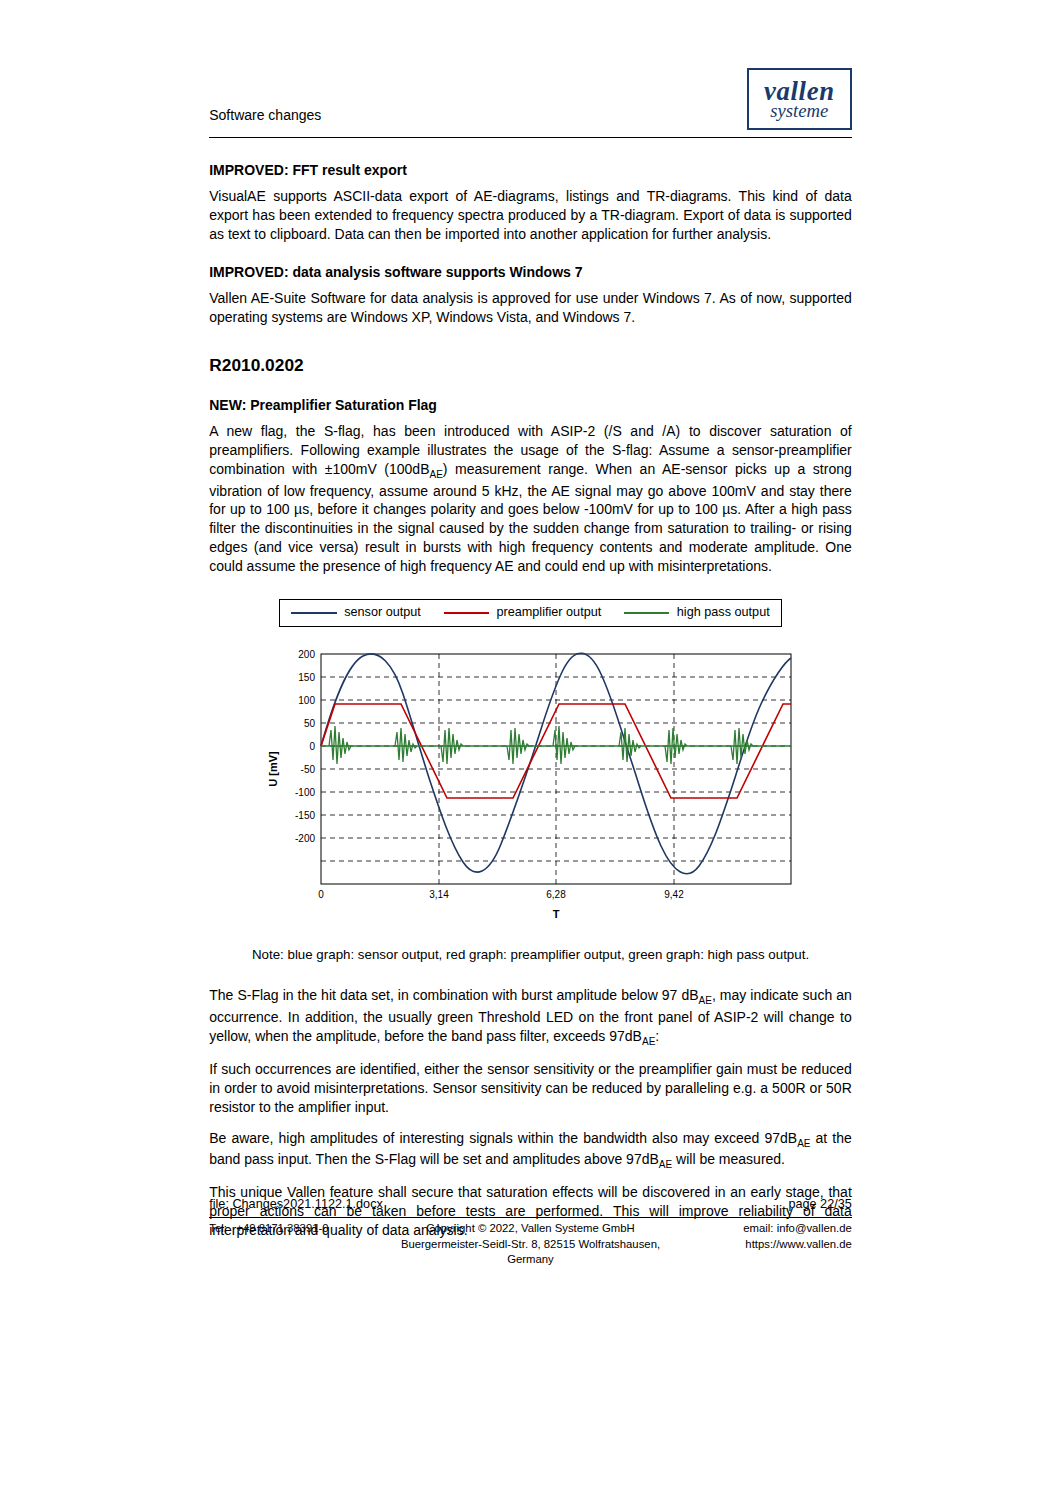Software changes
vallen systeme
IMPROVED: FFT result export
VisualAE supports ASCII-data export of AE-diagrams, listings and TR-diagrams. This kind of data export has been extended to frequency spectra produced by a TR-diagram. Export of data is supported as text to clipboard. Data can then be imported into another application for further analysis.
IMPROVED: data analysis software supports Windows 7
Vallen AE-Suite Software for data analysis is approved for use under Windows 7. As of now, supported operating systems are Windows XP, Windows Vista, and Windows 7.
R2010.0202
NEW: Preamplifier Saturation Flag
A new flag, the S-flag, has been introduced with ASIP-2 (/S and /A) to discover saturation of preamplifiers. Following example illustrates the usage of the S-flag: Assume a sensor-preamplifier combination with ±100mV (100dBAE) measurement range. When an AE-sensor picks up a strong vibration of low frequency, assume around 5 kHz, the AE signal may go above 100mV and stay there for up to 100 µs, before it changes polarity and goes below -100mV for up to 100 µs. After a high pass filter the discontinuities in the signal caused by the sudden change from saturation to trailing- or rising edges (and vice versa) result in bursts with high frequency contents and moderate amplitude. One could assume the presence of high frequency AE and could end up with misinterpretations.
sensor output
preamplifier output
high pass output
200 150 100 50 0 -50 -100 -150 -200 U [mV] 0 3,14 6,28 9,42 T
Note: blue graph: sensor output, red graph: preamplifier output, green graph: high pass output.
The S-Flag in the hit data set, in combination with burst amplitude below 97 dBAE, may indicate such an occurrence. In addition, the usually green Threshold LED on the front panel of ASIP-2 will change to yellow, when the amplitude, before the band pass filter, exceeds 97dBAE:
If such occurrences are identified, either the sensor sensitivity or the preamplifier gain must be reduced in order to avoid misinterpretations. Sensor sensitivity can be reduced by paralleling e.g. a 500R or 50R resistor to the amplifier input.
Be aware, high amplitudes of interesting signals within the bandwidth also may exceed 97dBAE at the band pass input. Then the S-Flag will be set and amplitudes above 97dBAE will be measured.
This unique Vallen feature shall secure that saturation effects will be discovered in an early stage, that proper actions can be taken before tests are performed. This will improve reliability of data interpretation and quality of data analysis.
file: Changes2021.1122.1.docx page 22/35
Tel: +49 8171 38391-0
Copyright © 2022, Vallen Systeme GmbH
Buergermeister-Seidl-Str. 8, 82515 Wolfratshausen, Germany
email: info@vallen.de
https://www.vallen.de